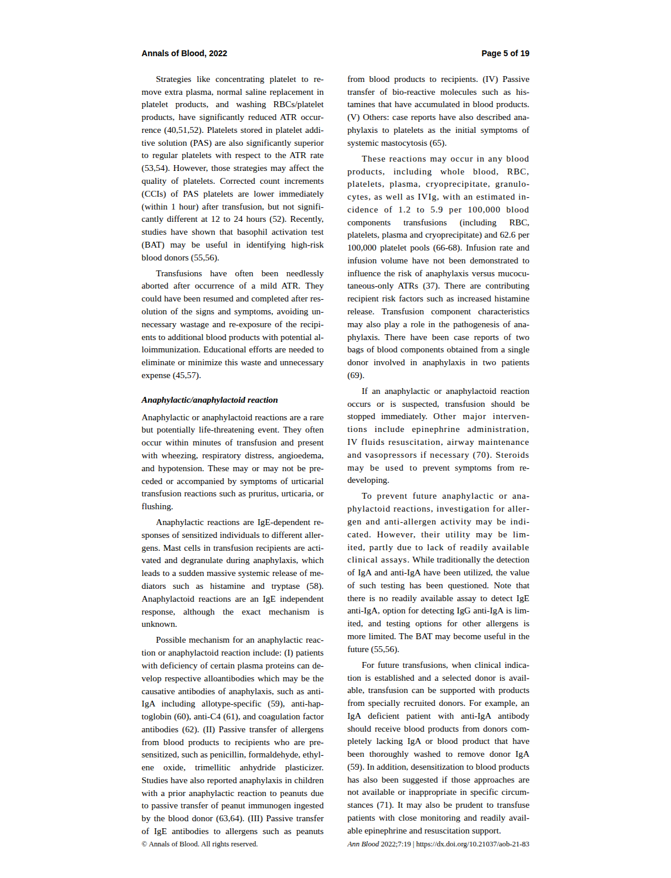Annals of Blood, 2022 Page 5 of 19
Strategies like concentrating platelet to remove extra plasma, normal saline replacement in platelet products, and washing RBCs/platelet products, have significantly reduced ATR occurrence (40,51,52). Platelets stored in platelet additive solution (PAS) are also significantly superior to regular platelets with respect to the ATR rate (53,54). However, those strategies may affect the quality of platelets. Corrected count increments (CCIs) of PAS platelets are lower immediately (within 1 hour) after transfusion, but not significantly different at 12 to 24 hours (52). Recently, studies have shown that basophil activation test (BAT) may be useful in identifying high-risk blood donors (55,56).
Transfusions have often been needlessly aborted after occurrence of a mild ATR. They could have been resumed and completed after resolution of the signs and symptoms, avoiding unnecessary wastage and re-exposure of the recipients to additional blood products with potential alloimmunization. Educational efforts are needed to eliminate or minimize this waste and unnecessary expense (45,57).
Anaphylactic/anaphylactoid reaction
Anaphylactic or anaphylactoid reactions are a rare but potentially life-threatening event. They often occur within minutes of transfusion and present with wheezing, respiratory distress, angioedema, and hypotension. These may or may not be preceded or accompanied by symptoms of urticarial transfusion reactions such as pruritus, urticaria, or flushing.
Anaphylactic reactions are IgE-dependent responses of sensitized individuals to different allergens. Mast cells in transfusion recipients are activated and degranulate during anaphylaxis, which leads to a sudden massive systemic release of mediators such as histamine and tryptase (58). Anaphylactoid reactions are an IgE independent response, although the exact mechanism is unknown.
Possible mechanism for an anaphylactic reaction or anaphylactoid reaction include: (I) patients with deficiency of certain plasma proteins can develop respective alloantibodies which may be the causative antibodies of anaphylaxis, such as anti-IgA including allotype-specific (59), anti-haptoglobin (60), anti-C4 (61), and coagulation factor antibodies (62). (II) Passive transfer of allergens from blood products to recipients who are pre-sensitized, such as penicillin, formaldehyde, ethylene oxide, trimellitic anhydride plasticizer. Studies have also reported anaphylaxis in children with a prior anaphylactic reaction to peanuts due to passive transfer of peanut immunogen ingested by the blood donor (63,64). (III) Passive transfer of IgE antibodies to allergens such as peanuts from blood products to recipients. (IV) Passive transfer of bio-reactive molecules such as histamines that have accumulated in blood products. (V) Others: case reports have also described anaphylaxis to platelets as the initial symptoms of systemic mastocytosis (65).
These reactions may occur in any blood products, including whole blood, RBC, platelets, plasma, cryoprecipitate, granulocytes, as well as IVIg, with an estimated incidence of 1.2 to 5.9 per 100,000 blood components transfusions (including RBC, platelets, plasma and cryoprecipitate) and 62.6 per 100,000 platelet pools (66-68). Infusion rate and infusion volume have not been demonstrated to influence the risk of anaphylaxis versus mucocutaneous-only ATRs (37). There are contributing recipient risk factors such as increased histamine release. Transfusion component characteristics may also play a role in the pathogenesis of anaphylaxis. There have been case reports of two bags of blood components obtained from a single donor involved in anaphylaxis in two patients (69).
If an anaphylactic or anaphylactoid reaction occurs or is suspected, transfusion should be stopped immediately. Other major interventions include epinephrine administration, IV fluids resuscitation, airway maintenance and vasopressors if necessary (70). Steroids may be used to prevent symptoms from re-developing.
To prevent future anaphylactic or anaphylactoid reactions, investigation for allergen and anti-allergen activity may be indicated. However, their utility may be limited, partly due to lack of readily available clinical assays. While traditionally the detection of IgA and anti-IgA have been utilized, the value of such testing has been questioned. Note that there is no readily available assay to detect IgE anti-IgA, option for detecting IgG anti-IgA is limited, and testing options for other allergens is more limited. The BAT may become useful in the future (55,56).
For future transfusions, when clinical indication is established and a selected donor is available, transfusion can be supported with products from specially recruited donors. For example, an IgA deficient patient with anti-IgA antibody should receive blood products from donors completely lacking IgA or blood product that have been thoroughly washed to remove donor IgA (59). In addition, desensitization to blood products has also been suggested if those approaches are not available or inappropriate in specific circumstances (71). It may also be prudent to transfuse patients with close monitoring and readily available epinephrine and resuscitation support.
© Annals of Blood. All rights reserved. Ann Blood 2022;7:19 | https://dx.doi.org/10.21037/aob-21-83